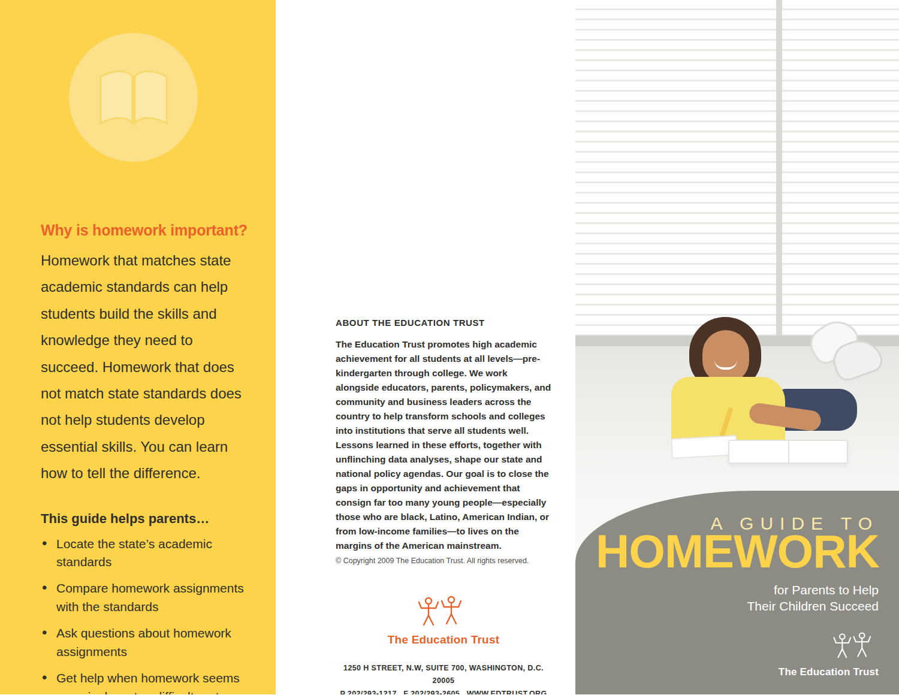Why is homework important?
Homework that matches state academic standards can help students build the skills and knowledge they need to succeed. Homework that does not match state standards does not help students develop essential skills. You can learn how to tell the difference.
This guide helps parents…
Locate the state’s academic standards
Compare homework assignments with the standards
Ask questions about homework assignments
Get help when homework seems meaningless, too difficult, or too easy
ABOUT THE EDUCATION TRUST
The Education Trust promotes high academic achievement for all students at all levels—pre-kindergarten through college. We work alongside educators, parents, policymakers, and community and business leaders across the country to help transform schools and colleges into institutions that serve all students well. Lessons learned in these efforts, together with unflinching data analyses, shape our state and national policy agendas. Our goal is to close the gaps in opportunity and achievement that consign far too many young people—especially those who are black, Latino, American Indian, or from low-income families—to lives on the margins of the American mainstream.
© Copyright 2009 The Education Trust. All rights reserved.
The Education Trust
1250 H STREET, N.W, SUITE 700, WASHINGTON, D.C. 20005
P 202/293-1217 F 202/293-2605 WWW.EDTRUST.ORG
A GUIDE TO
HOMEWORK
for Parents to Help
Their Children Succeed
The Education Trust